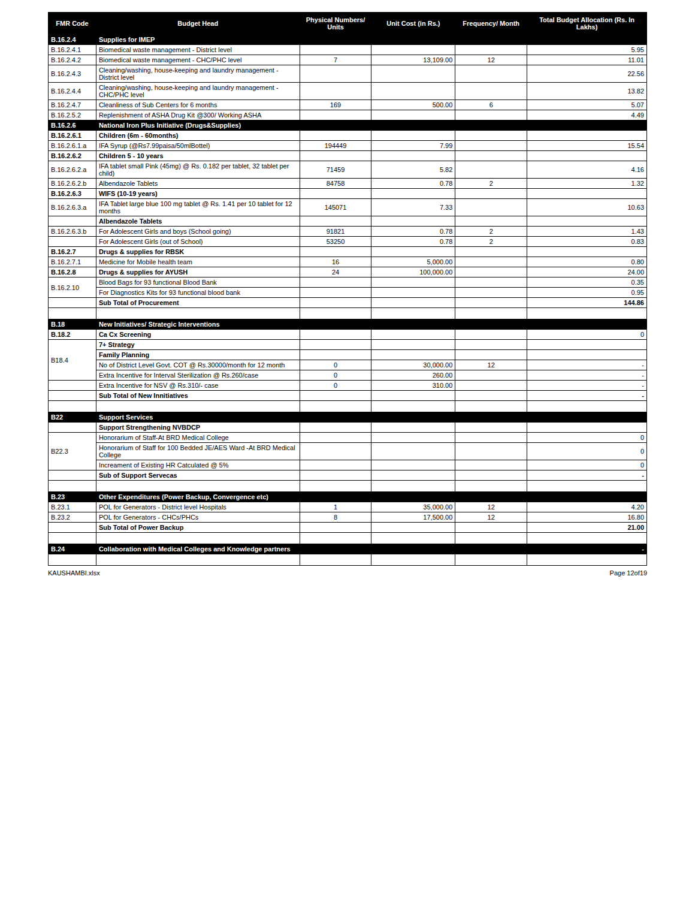| FMR Code | Budget Head | Physical Numbers/ Units | Unit Cost (in Rs.) | Frequency/ Month | Total Budget Allocation (Rs. In Lakhs) |
| --- | --- | --- | --- | --- | --- |
| B.16.2.4 | Supplies for IMEP | | | | |
| B.16.2.4.1 | Biomedical waste management - District level | | | | 5.95 |
| B.16.2.4.2 | Biomedical waste management - CHC/PHC level | 7 | 13,109.00 | 12 | 11.01 |
| B.16.2.4.3 | Cleaning/washing, house-keeping and laundry management - District level | | | | 22.56 |
| B.16.2.4.4 | Cleaning/washing, house-keeping and laundry management - CHC/PHC level | | | | 13.82 |
| B.16.2.4.7 | Cleanliness of Sub Centers for 6 months | 169 | 500.00 | 6 | 5.07 |
| B.16.2.5.2 | Replenishment of ASHA Drug Kit @300/ Working ASHA | | | | 4.49 |
| B.16.2.6 | National Iron Plus Initiative (Drugs&Supplies) | | | | |
| B.16.2.6.1 | Children (6m - 60months) | | | | |
| B.16.2.6.1.a | IFA Syrup (@Rs7.99paisa/50mlBottel) | 194449 | 7.99 | | 15.54 |
| B.16.2.6.2 | Children 5 - 10 years | | | | |
| B.16.2.6.2.a | IFA tablet small Pink (45mg) @ Rs. 0.182 per tablet, 32 tablet per child) | 71459 | 5.82 | | 4.16 |
| B.16.2.6.2.b | Albendazole Tablets | 84758 | 0.78 | 2 | 1.32 |
| B.16.2.6.3 | WIFS (10-19 years) | | | | |
| B.16.2.6.3.a | IFA Tablet large blue 100 mg tablet @ Rs. 1.41 per 10 tablet for 12 months | 145071 | 7.33 | | 10.63 |
| | Albendazole Tablets | | | | |
| B.16.2.6.3.b | For Adolescent Girls and boys (School going) | 91821 | 0.78 | 2 | 1.43 |
| | For Adolescent Girls (out of School) | 53250 | 0.78 | 2 | 0.83 |
| B.16.2.7 | Drugs & supplies for RBSK | | | | |
| B.16.2.7.1 | Medicine for Mobile health team | 16 | 5,000.00 | | 0.80 |
| B.16.2.8 | Drugs & supplies for AYUSH | 24 | 100,000.00 | | 24.00 |
| B.16.2.10 | Blood Bags for 93 functional Blood Bank | | | | 0.35 |
| For Diagnostics Kits for 93 functional blood bank | | | | 0.95 |
| | Sub Total of Procurement | | | | 144.86 |
| B.18 | New Initiatives/ Strategic Interventions | | | | |
| B.18.2 | Ca Cx Screening | | | | 0 |
| B18.4 | 7+ Strategy | | | | |
| Family Planning | | | | |
| No of District Level Govt. COT @ Rs.30000/month for 12 month | 0 | 30,000.00 | 12 | - |
| Extra Incentive for Interval Sterilization @ Rs.260/case | 0 | 260.00 | | - |
| | Extra Incentive for NSV @ Rs.310/- case | 0 | 310.00 | | - |
| | Sub Total of New Innitiatives | | | | - |
| B22 | Support Services | | | | |
| | Support Strengthening NVBDCP | | | | |
| B22.3 | Honorarium of Staff-At BRD Medical College | | | | 0 |
| Honorarium of Staff for 100 Bedded JE/AES Ward -At BRD Medical College | | | | 0 |
| Increament of Existing HR Catculated @ 5% | | | | 0 |
| | Sub of Support Servecas | | | | - |
| B.23 | Other Expenditures (Power Backup, Convergence etc) | | | | |
| B.23.1 | POL for Generators - District level Hospitals | 1 | 35,000.00 | 12 | 4.20 |
| B.23.2 | POL for Generators - CHCs/PHCs | 8 | 17,500.00 | 12 | 16.80 |
| | Sub Total of Power Backup | | | | 21.00 |
| B.24 | Collaboration with Medical Colleges and Knowledge partners | | | | - |
KAUSHAMBI.xlsx
Page 12of19